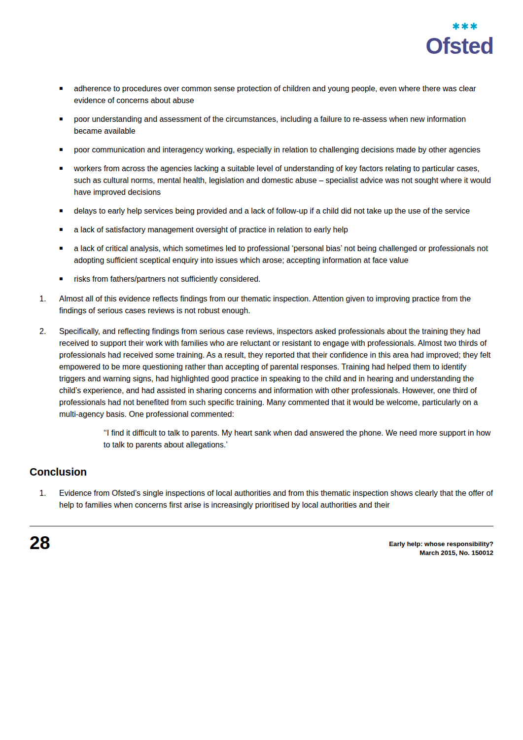✱✱✱ Ofsted
adherence to procedures over common sense protection of children and young people, even where there was clear evidence of concerns about abuse
poor understanding and assessment of the circumstances, including a failure to re-assess when new information became available
poor communication and interagency working, especially in relation to challenging decisions made by other agencies
workers from across the agencies lacking a suitable level of understanding of key factors relating to particular cases, such as cultural norms, mental health, legislation and domestic abuse – specialist advice was not sought where it would have improved decisions
delays to early help services being provided and a lack of follow-up if a child did not take up the use of the service
a lack of satisfactory management oversight of practice in relation to early help
a lack of critical analysis, which sometimes led to professional ‘personal bias’ not being challenged or professionals not adopting sufficient sceptical enquiry into issues which arose; accepting information at face value
risks from fathers/partners not sufficiently considered.
Almost all of this evidence reflects findings from our thematic inspection. Attention given to improving practice from the findings of serious cases reviews is not robust enough.
Specifically, and reflecting findings from serious case reviews, inspectors asked professionals about the training they had received to support their work with families who are reluctant or resistant to engage with professionals. Almost two thirds of professionals had received some training. As a result, they reported that their confidence in this area had improved; they felt empowered to be more questioning rather than accepting of parental responses. Training had helped them to identify triggers and warning signs, had highlighted good practice in speaking to the child and in hearing and understanding the child’s experience, and had assisted in sharing concerns and information with other professionals. However, one third of professionals had not benefited from such specific training. Many commented that it would be welcome, particularly on a multi-agency basis. One professional commented:
‘‘I find it difficult to talk to parents. My heart sank when dad answered the phone. We need more support in how to talk to parents about allegations.’
Conclusion
Evidence from Ofsted’s single inspections of local authorities and from this thematic inspection shows clearly that the offer of help to families when concerns first arise is increasingly prioritised by local authorities and their
28
Early help: whose responsibility?
March 2015, No. 150012